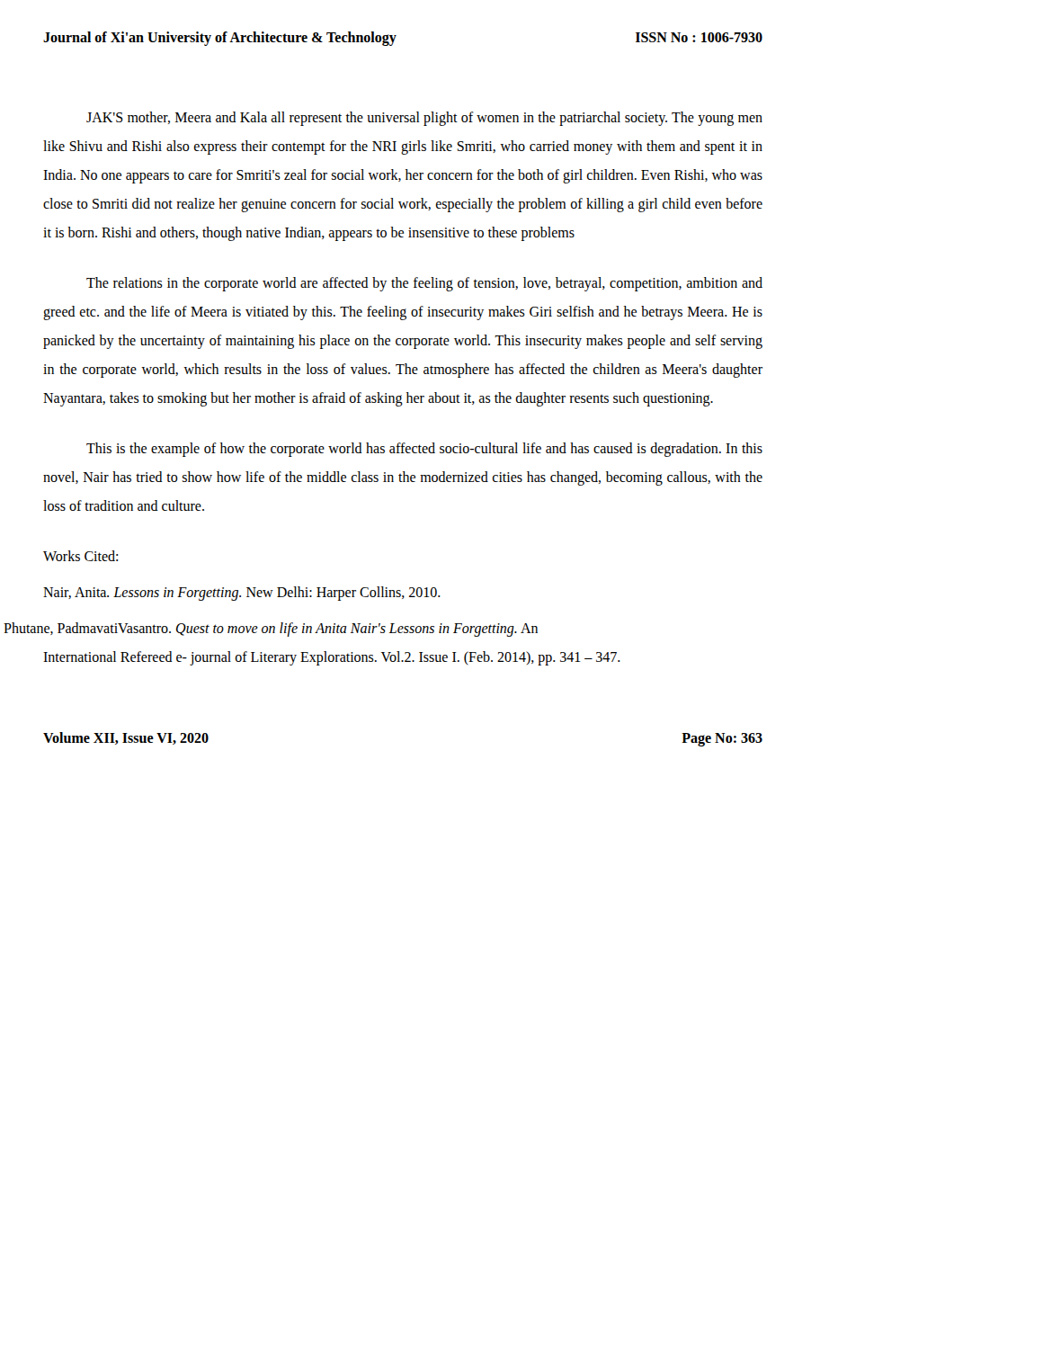Journal of Xi'an University of Architecture & Technology
ISSN No : 1006-7930
JAK'S mother, Meera and Kala all represent the universal plight of women in the patriarchal society. The young men like Shivu and Rishi also express their contempt for the NRI girls like Smriti, who carried money with them and spent it in India. No one appears to care for Smriti's zeal for social work, her concern for the both of girl children. Even Rishi, who was close to Smriti did not realize her genuine concern for social work, especially the problem of killing a girl child even before it is born. Rishi and others, though native Indian, appears to be insensitive to these problems
The relations in the corporate world are affected by the feeling of tension, love, betrayal, competition, ambition and greed etc. and the life of Meera is vitiated by this. The feeling of insecurity makes Giri selfish and he betrays Meera. He is panicked by the uncertainty of maintaining his place on the corporate world. This insecurity makes people and self serving in the corporate world, which results in the loss of values. The atmosphere has affected the children as Meera's daughter Nayantara, takes to smoking but her mother is afraid of asking her about it, as the daughter resents such questioning.
This is the example of how the corporate world has affected socio-cultural life and has caused is degradation. In this novel, Nair has tried to show how life of the middle class in the modernized cities has changed, becoming callous, with the loss of tradition and culture.
Works Cited:
Nair, Anita. Lessons in Forgetting. New Delhi: Harper Collins, 2010.
Phutane, PadmavatiVasantro. Quest to move on life in Anita Nair's Lessons in Forgetting. An International Refereed e- journal of Literary Explorations. Vol.2. Issue I. (Feb. 2014), pp. 341 – 347.
Volume XII, Issue VI, 2020
Page No: 363